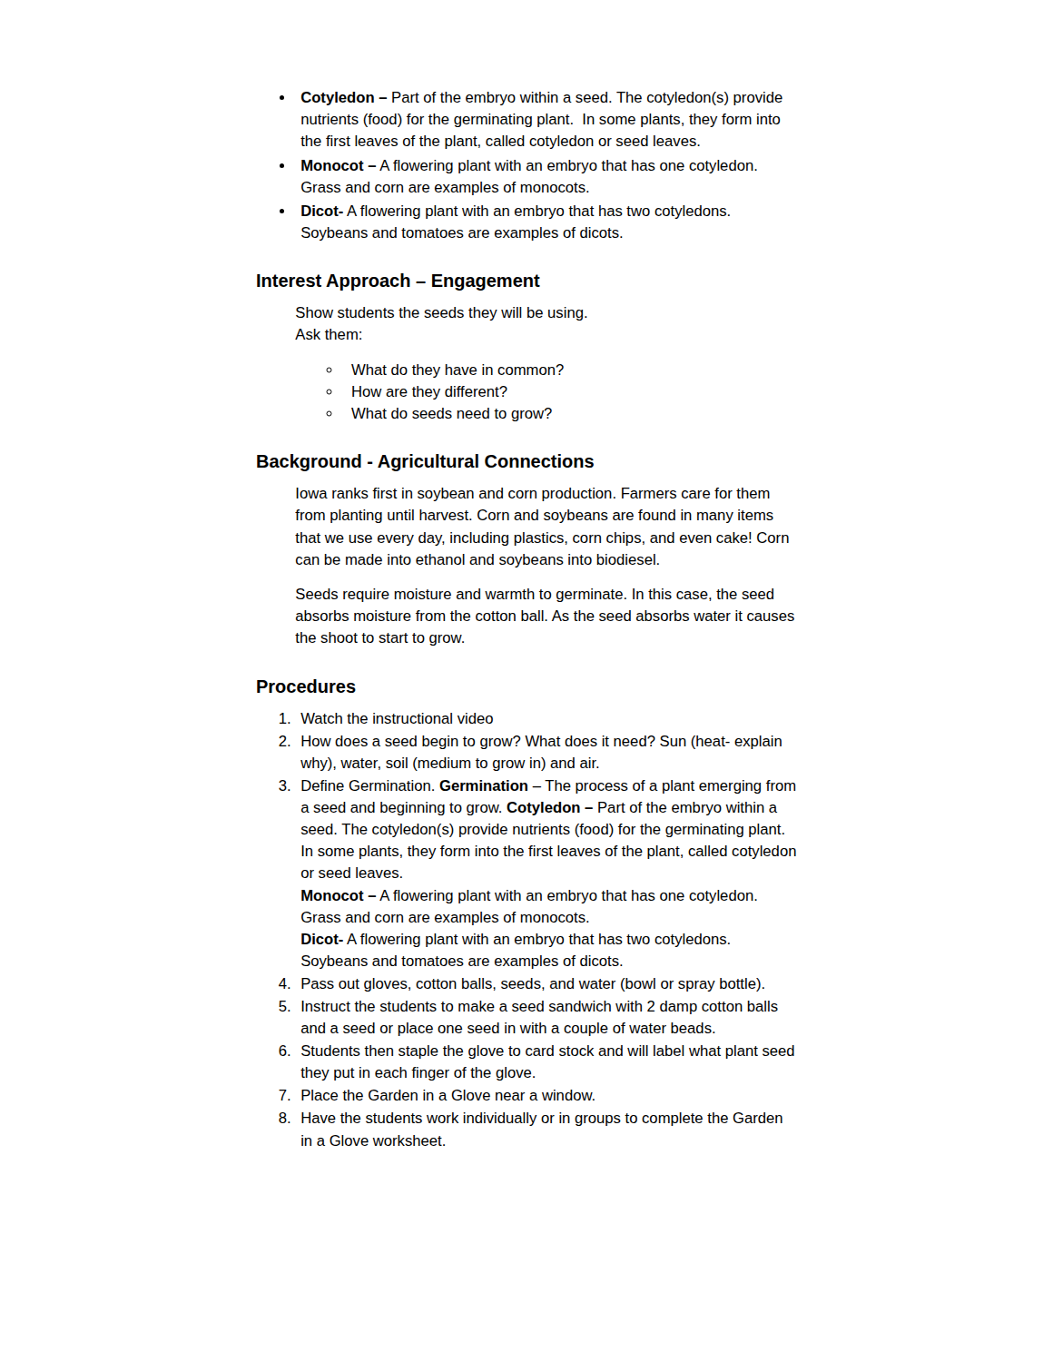Cotyledon – Part of the embryo within a seed. The cotyledon(s) provide nutrients (food) for the germinating plant. In some plants, they form into the first leaves of the plant, called cotyledon or seed leaves.
Monocot – A flowering plant with an embryo that has one cotyledon. Grass and corn are examples of monocots.
Dicot- A flowering plant with an embryo that has two cotyledons. Soybeans and tomatoes are examples of dicots.
Interest Approach – Engagement
Show students the seeds they will be using.
Ask them:
What do they have in common?
How are they different?
What do seeds need to grow?
Background - Agricultural Connections
Iowa ranks first in soybean and corn production. Farmers care for them from planting until harvest. Corn and soybeans are found in many items that we use every day, including plastics, corn chips, and even cake! Corn can be made into ethanol and soybeans into biodiesel.
Seeds require moisture and warmth to germinate. In this case, the seed absorbs moisture from the cotton ball. As the seed absorbs water it causes the shoot to start to grow.
Procedures
Watch the instructional video
How does a seed begin to grow? What does it need? Sun (heat- explain why), water, soil (medium to grow in) and air.
Define Germination. Germination – The process of a plant emerging from a seed and beginning to grow. Cotyledon – Part of the embryo within a seed. The cotyledon(s) provide nutrients (food) for the germinating plant. In some plants, they form into the first leaves of the plant, called cotyledon or seed leaves.
Monocot – A flowering plant with an embryo that has one cotyledon. Grass and corn are examples of monocots.
Dicot- A flowering plant with an embryo that has two cotyledons. Soybeans and tomatoes are examples of dicots.
Pass out gloves, cotton balls, seeds, and water (bowl or spray bottle).
Instruct the students to make a seed sandwich with 2 damp cotton balls and a seed or place one seed in with a couple of water beads.
Students then staple the glove to card stock and will label what plant seed they put in each finger of the glove.
Place the Garden in a Glove near a window.
Have the students work individually or in groups to complete the Garden in a Glove worksheet.